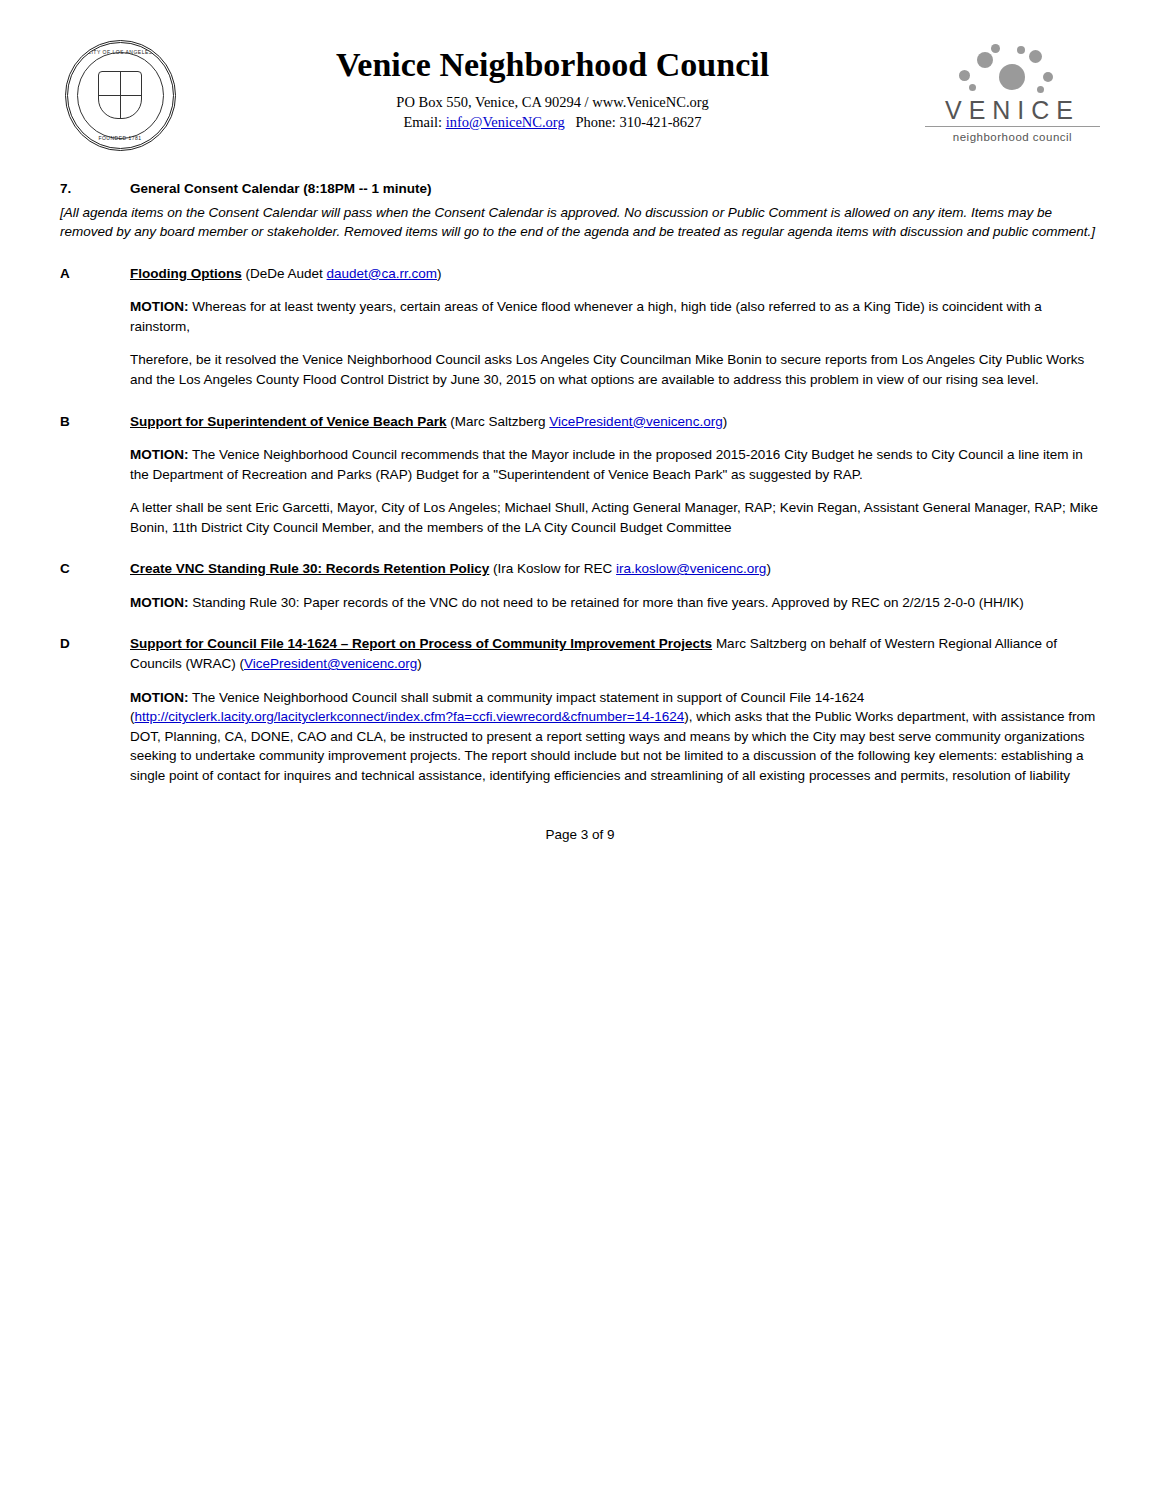CITY OF LOS ANGELES
FOUNDED 1781
Venice Neighborhood Council
PO Box 550, Venice, CA 90294 / www.VeniceNC.org
Email: info@VeniceNC.org Phone: 310-421-8627
VENICE
neighborhood council
7.
General Consent Calendar (8:18PM -- 1 minute)
[All agenda items on the Consent Calendar will pass when the Consent Calendar is approved. No discussion or Public Comment is allowed on any item. Items may be removed by any board member or stakeholder. Removed items will go to the end of the agenda and be treated as regular agenda items with discussion and public comment.]
A
Flooding Options (DeDe Audet daudet@ca.rr.com)
MOTION: Whereas for at least twenty years, certain areas of Venice flood whenever a high, high tide (also referred to as a King Tide) is coincident with a rainstorm,
Therefore, be it resolved the Venice Neighborhood Council asks Los Angeles City Councilman Mike Bonin to secure reports from Los Angeles City Public Works and the Los Angeles County Flood Control District by June 30, 2015 on what options are available to address this problem in view of our rising sea level.
B
Support for Superintendent of Venice Beach Park (Marc Saltzberg VicePresident@venicenc.org)
MOTION: The Venice Neighborhood Council recommends that the Mayor include in the proposed 2015-2016 City Budget he sends to City Council a line item in the Department of Recreation and Parks (RAP) Budget for a "Superintendent of Venice Beach Park" as suggested by RAP.
A letter shall be sent Eric Garcetti, Mayor, City of Los Angeles; Michael Shull, Acting General Manager, RAP; Kevin Regan, Assistant General Manager, RAP; Mike Bonin, 11th District City Council Member, and the members of the LA City Council Budget Committee
C
Create VNC Standing Rule 30: Records Retention Policy (Ira Koslow for REC ira.koslow@venicenc.org)
MOTION: Standing Rule 30: Paper records of the VNC do not need to be retained for more than five years. Approved by REC on 2/2/15 2-0-0 (HH/IK)
D
Support for Council File 14-1624 – Report on Process of Community Improvement Projects Marc Saltzberg on behalf of Western Regional Alliance of Councils (WRAC) (VicePresident@venicenc.org)
MOTION: The Venice Neighborhood Council shall submit a community impact statement in support of Council File 14-1624 (http://cityclerk.lacity.org/lacityclerkconnect/index.cfm?fa=ccfi.viewrecord&cfnumber=14-1624), which asks that the Public Works department, with assistance from DOT, Planning, CA, DONE, CAO and CLA, be instructed to present a report setting ways and means by which the City may best serve community organizations seeking to undertake community improvement projects. The report should include but not be limited to a discussion of the following key elements: establishing a single point of contact for inquires and technical assistance, identifying efficiencies and streamlining of all existing processes and permits, resolution of liability
Page 3 of 9